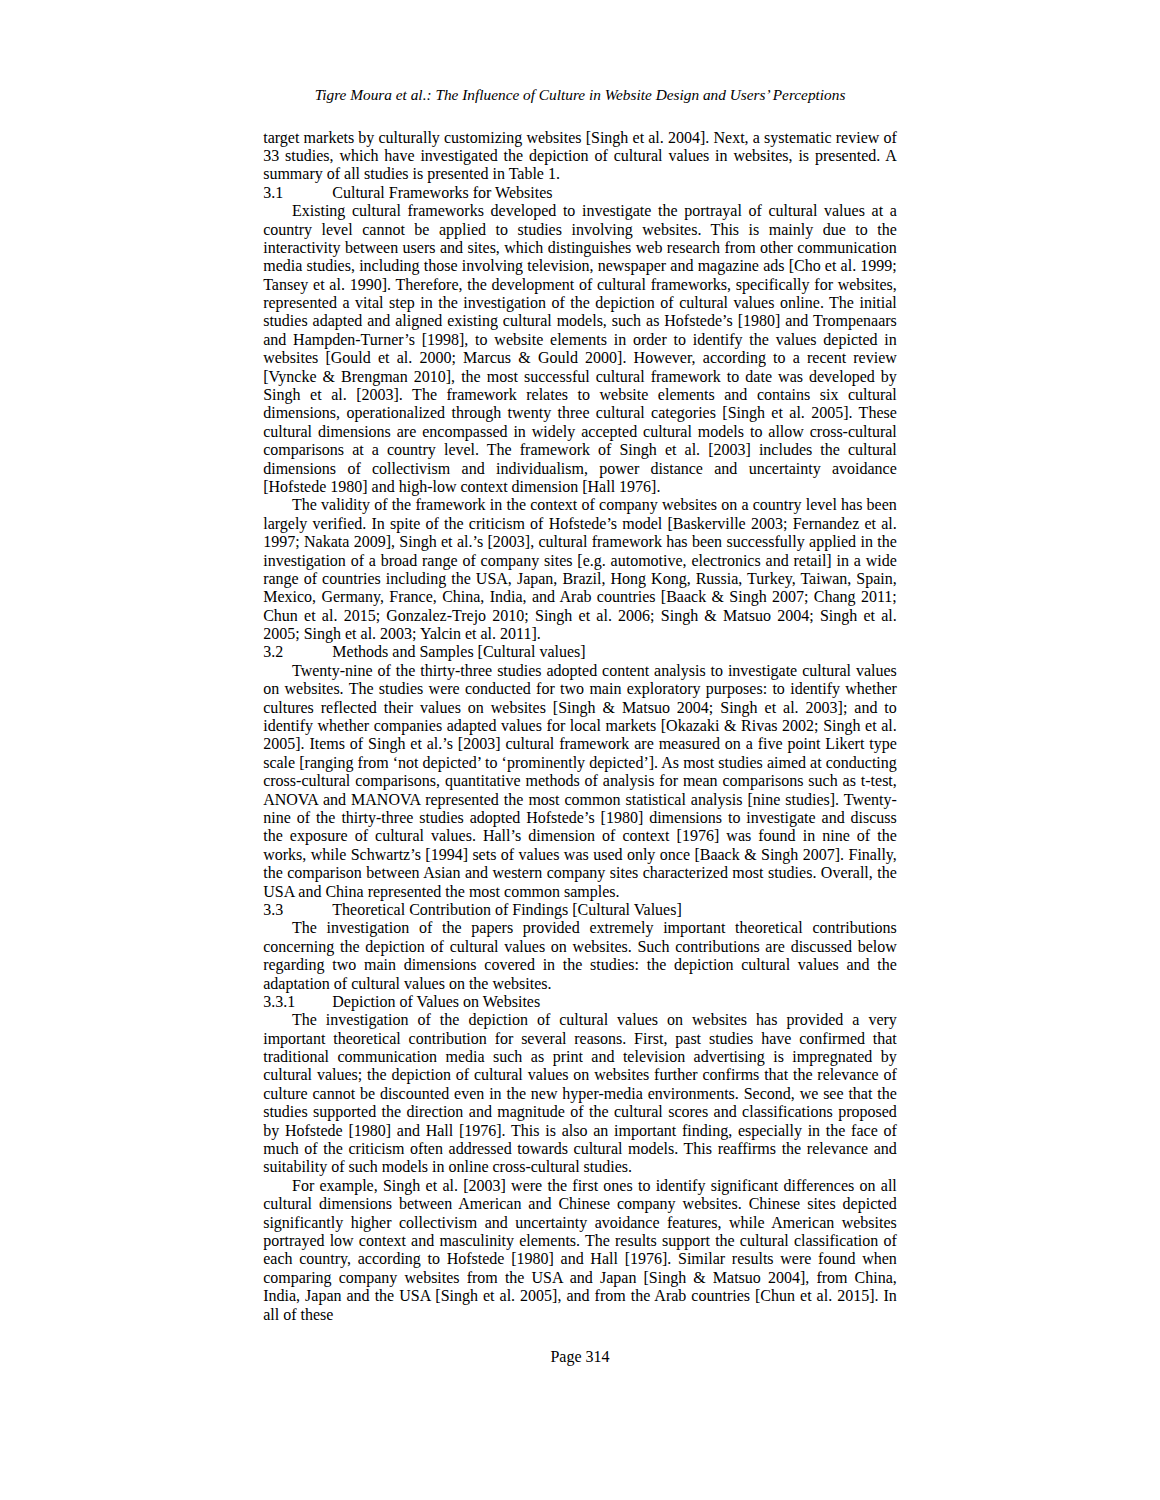Tigre Moura et al.: The Influence of Culture in Website Design and Users’ Perceptions
target markets by culturally customizing websites [Singh et al. 2004]. Next, a systematic review of 33 studies, which have investigated the depiction of cultural values in websites, is presented. A summary of all studies is presented in Table 1.
3.1 Cultural Frameworks for Websites
Existing cultural frameworks developed to investigate the portrayal of cultural values at a country level cannot be applied to studies involving websites. This is mainly due to the interactivity between users and sites, which distinguishes web research from other communication media studies, including those involving television, newspaper and magazine ads [Cho et al. 1999; Tansey et al. 1990]. Therefore, the development of cultural frameworks, specifically for websites, represented a vital step in the investigation of the depiction of cultural values online. The initial studies adapted and aligned existing cultural models, such as Hofstede’s [1980] and Trompenaars and Hampden-Turner’s [1998], to website elements in order to identify the values depicted in websites [Gould et al. 2000; Marcus & Gould 2000]. However, according to a recent review [Vyncke & Brengman 2010], the most successful cultural framework to date was developed by Singh et al. [2003]. The framework relates to website elements and contains six cultural dimensions, operationalized through twenty three cultural categories [Singh et al. 2005]. These cultural dimensions are encompassed in widely accepted cultural models to allow cross-cultural comparisons at a country level. The framework of Singh et al. [2003] includes the cultural dimensions of collectivism and individualism, power distance and uncertainty avoidance [Hofstede 1980] and high-low context dimension [Hall 1976].
The validity of the framework in the context of company websites on a country level has been largely verified. In spite of the criticism of Hofstede’s model [Baskerville 2003; Fernandez et al. 1997; Nakata 2009], Singh et al.’s [2003], cultural framework has been successfully applied in the investigation of a broad range of company sites [e.g. automotive, electronics and retail] in a wide range of countries including the USA, Japan, Brazil, Hong Kong, Russia, Turkey, Taiwan, Spain, Mexico, Germany, France, China, India, and Arab countries [Baack & Singh 2007; Chang 2011; Chun et al. 2015; Gonzalez-Trejo 2010; Singh et al. 2006; Singh & Matsuo 2004; Singh et al. 2005; Singh et al. 2003; Yalcin et al. 2011].
3.2 Methods and Samples [Cultural values]
Twenty-nine of the thirty-three studies adopted content analysis to investigate cultural values on websites. The studies were conducted for two main exploratory purposes: to identify whether cultures reflected their values on websites [Singh & Matsuo 2004; Singh et al. 2003]; and to identify whether companies adapted values for local markets [Okazaki & Rivas 2002; Singh et al. 2005]. Items of Singh et al.’s [2003] cultural framework are measured on a five point Likert type scale [ranging from ‘not depicted’ to ‘prominently depicted’]. As most studies aimed at conducting cross-cultural comparisons, quantitative methods of analysis for mean comparisons such as t-test, ANOVA and MANOVA represented the most common statistical analysis [nine studies]. Twenty-nine of the thirty-three studies adopted Hofstede’s [1980] dimensions to investigate and discuss the exposure of cultural values. Hall’s dimension of context [1976] was found in nine of the works, while Schwartz’s [1994] sets of values was used only once [Baack & Singh 2007]. Finally, the comparison between Asian and western company sites characterized most studies. Overall, the USA and China represented the most common samples.
3.3 Theoretical Contribution of Findings [Cultural Values]
The investigation of the papers provided extremely important theoretical contributions concerning the depiction of cultural values on websites. Such contributions are discussed below regarding two main dimensions covered in the studies: the depiction cultural values and the adaptation of cultural values on the websites.
3.3.1 Depiction of Values on Websites
The investigation of the depiction of cultural values on websites has provided a very important theoretical contribution for several reasons. First, past studies have confirmed that traditional communication media such as print and television advertising is impregnated by cultural values; the depiction of cultural values on websites further confirms that the relevance of culture cannot be discounted even in the new hyper-media environments. Second, we see that the studies supported the direction and magnitude of the cultural scores and classifications proposed by Hofstede [1980] and Hall [1976]. This is also an important finding, especially in the face of much of the criticism often addressed towards cultural models. This reaffirms the relevance and suitability of such models in online cross-cultural studies.
For example, Singh et al. [2003] were the first ones to identify significant differences on all cultural dimensions between American and Chinese company websites. Chinese sites depicted significantly higher collectivism and uncertainty avoidance features, while American websites portrayed low context and masculinity elements. The results support the cultural classification of each country, according to Hofstede [1980] and Hall [1976]. Similar results were found when comparing company websites from the USA and Japan [Singh & Matsuo 2004], from China, India, Japan and the USA [Singh et al. 2005], and from the Arab countries [Chun et al. 2015]. In all of these
Page 314